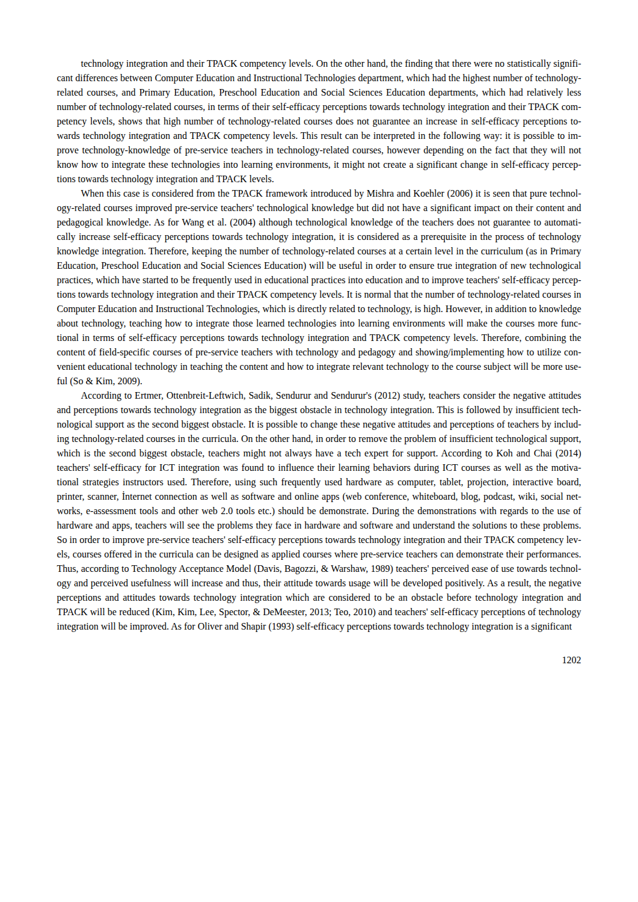technology integration and their TPACK competency levels. On the other hand, the finding that there were no statistically significant differences between Computer Education and Instructional Technologies department, which had the highest number of technology-related courses, and Primary Education, Preschool Education and Social Sciences Education departments, which had relatively less number of technology-related courses, in terms of their self-efficacy perceptions towards technology integration and their TPACK competency levels, shows that high number of technology-related courses does not guarantee an increase in self-efficacy perceptions towards technology integration and TPACK competency levels. This result can be interpreted in the following way: it is possible to improve technology-knowledge of pre-service teachers in technology-related courses, however depending on the fact that they will not know how to integrate these technologies into learning environments, it might not create a significant change in self-efficacy perceptions towards technology integration and TPACK levels.
When this case is considered from the TPACK framework introduced by Mishra and Koehler (2006) it is seen that pure technology-related courses improved pre-service teachers' technological knowledge but did not have a significant impact on their content and pedagogical knowledge. As for Wang et al. (2004) although technological knowledge of the teachers does not guarantee to automatically increase self-efficacy perceptions towards technology integration, it is considered as a prerequisite in the process of technology knowledge integration. Therefore, keeping the number of technology-related courses at a certain level in the curriculum (as in Primary Education, Preschool Education and Social Sciences Education) will be useful in order to ensure true integration of new technological practices, which have started to be frequently used in educational practices into education and to improve teachers' self-efficacy perceptions towards technology integration and their TPACK competency levels. It is normal that the number of technology-related courses in Computer Education and Instructional Technologies, which is directly related to technology, is high. However, in addition to knowledge about technology, teaching how to integrate those learned technologies into learning environments will make the courses more functional in terms of self-efficacy perceptions towards technology integration and TPACK competency levels. Therefore, combining the content of field-specific courses of pre-service teachers with technology and pedagogy and showing/implementing how to utilize convenient educational technology in teaching the content and how to integrate relevant technology to the course subject will be more useful (So & Kim, 2009).
According to Ertmer, Ottenbreit-Leftwich, Sadik, Sendurur and Sendurur's (2012) study, teachers consider the negative attitudes and perceptions towards technology integration as the biggest obstacle in technology integration. This is followed by insufficient technological support as the second biggest obstacle. It is possible to change these negative attitudes and perceptions of teachers by including technology-related courses in the curricula. On the other hand, in order to remove the problem of insufficient technological support, which is the second biggest obstacle, teachers might not always have a tech expert for support. According to Koh and Chai (2014) teachers' self-efficacy for ICT integration was found to influence their learning behaviors during ICT courses as well as the motivational strategies instructors used. Therefore, using such frequently used hardware as computer, tablet, projection, interactive board, printer, scanner, İnternet connection as well as software and online apps (web conference, whiteboard, blog, podcast, wiki, social networks, e-assessment tools and other web 2.0 tools etc.) should be demonstrate. During the demonstrations with regards to the use of hardware and apps, teachers will see the problems they face in hardware and software and understand the solutions to these problems. So in order to improve pre-service teachers' self-efficacy perceptions towards technology integration and their TPACK competency levels, courses offered in the curricula can be designed as applied courses where pre-service teachers can demonstrate their performances. Thus, according to Technology Acceptance Model (Davis, Bagozzi, & Warshaw, 1989) teachers' perceived ease of use towards technology and perceived usefulness will increase and thus, their attitude towards usage will be developed positively. As a result, the negative perceptions and attitudes towards technology integration which are considered to be an obstacle before technology integration and TPACK will be reduced (Kim, Kim, Lee, Spector, & DeMeester, 2013; Teo, 2010) and teachers' self-efficacy perceptions of technology integration will be improved. As for Oliver and Shapir (1993) self-efficacy perceptions towards technology integration is a significant
1202